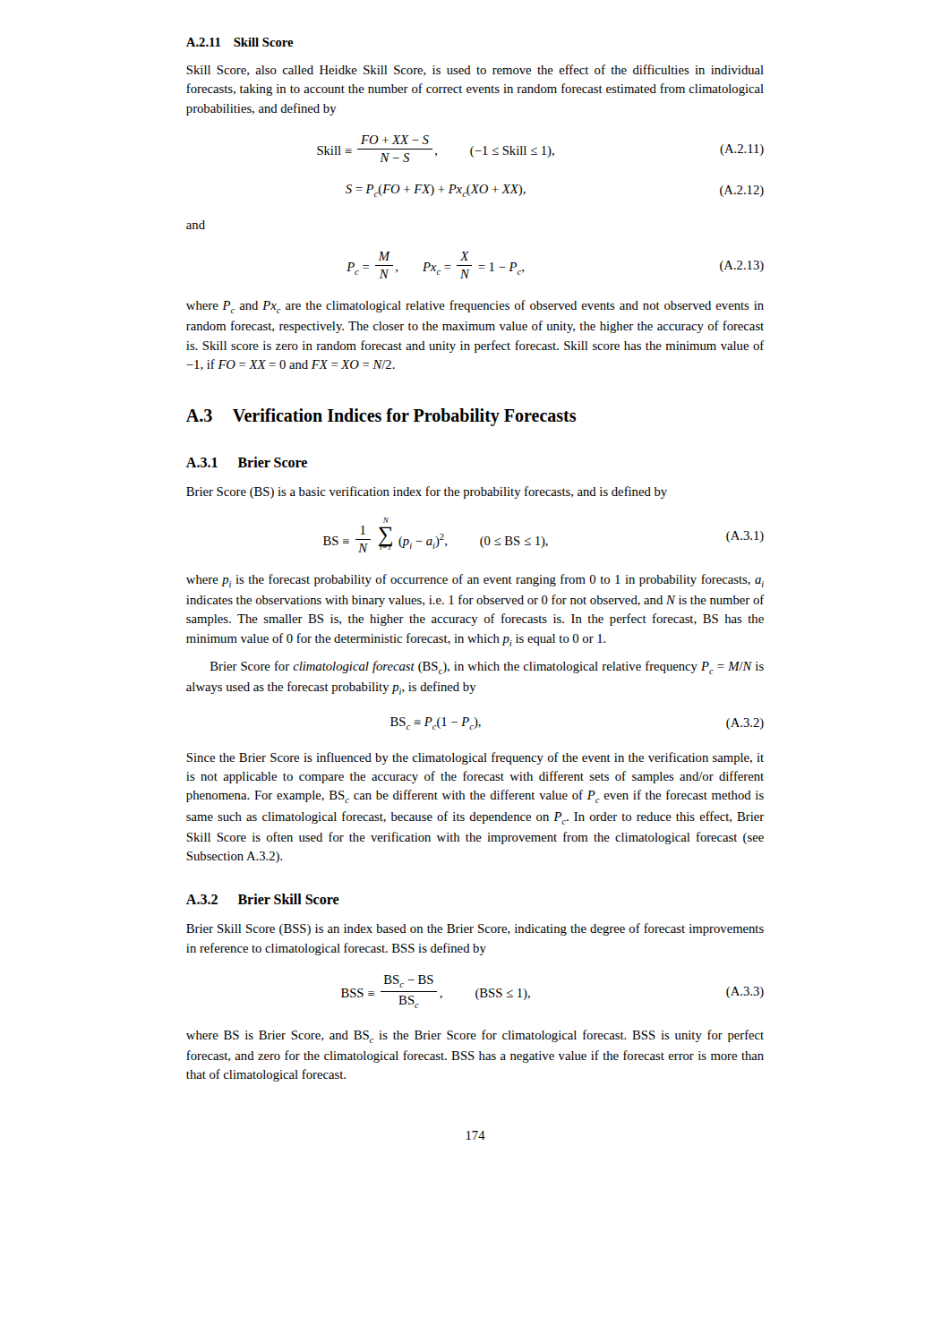A.2.11 Skill Score
Skill Score, also called Heidke Skill Score, is used to remove the effect of the difficulties in individual forecasts, taking in to account the number of correct events in random forecast estimated from climatological probabilities, and defined by
Skill ≡ FO + XX − S N − S, (−1 ≤ Skill ≤ 1),
(A.2.11)
S = Pc(FO + FX) + Pxc(XO + XX),
(A.2.12)
and
Pc = MN, Pxc = XN = 1 − Pc,
(A.2.13)
where Pc and Pxc are the climatological relative frequencies of observed events and not observed events in random forecast, respectively. The closer to the maximum value of unity, the higher the accuracy of forecast is. Skill score is zero in random forecast and unity in perfect forecast. Skill score has the minimum value of −1, if FO = XX = 0 and FX = XO = N/2.
A.3 Verification Indices for Probability Forecasts
A.3.1 Brier Score
Brier Score (BS) is a basic verification index for the probability forecasts, and is defined by
BS ≡ 1 N N∑i=1 (pi − ai)2, (0 ≤ BS ≤ 1),
(A.3.1)
where pi is the forecast probability of occurrence of an event ranging from 0 to 1 in probability forecasts, ai indicates the observations with binary values, i.e. 1 for observed or 0 for not observed, and N is the number of samples. The smaller BS is, the higher the accuracy of forecasts is. In the perfect forecast, BS has the minimum value of 0 for the deterministic forecast, in which pi is equal to 0 or 1.
Brier Score for climatological forecast (BSc), in which the climatological relative frequency Pc = M/N is always used as the forecast probability pi, is defined by
BSc ≡ Pc(1 − Pc),
(A.3.2)
Since the Brier Score is influenced by the climatological frequency of the event in the verification sample, it is not applicable to compare the accuracy of the forecast with different sets of samples and/or different phenomena. For example, BSc can be different with the different value of Pc even if the forecast method is same such as climatological forecast, because of its dependence on Pc. In order to reduce this effect, Brier Skill Score is often used for the verification with the improvement from the climatological forecast (see Subsection A.3.2).
A.3.2 Brier Skill Score
Brier Skill Score (BSS) is an index based on the Brier Score, indicating the degree of forecast improvements in reference to climatological forecast. BSS is defined by
BSS ≡ BSc − BS BSc, (BSS ≤ 1),
(A.3.3)
where BS is Brier Score, and BSc is the Brier Score for climatological forecast. BSS is unity for perfect forecast, and zero for the climatological forecast. BSS has a negative value if the forecast error is more than that of climatological forecast.
174